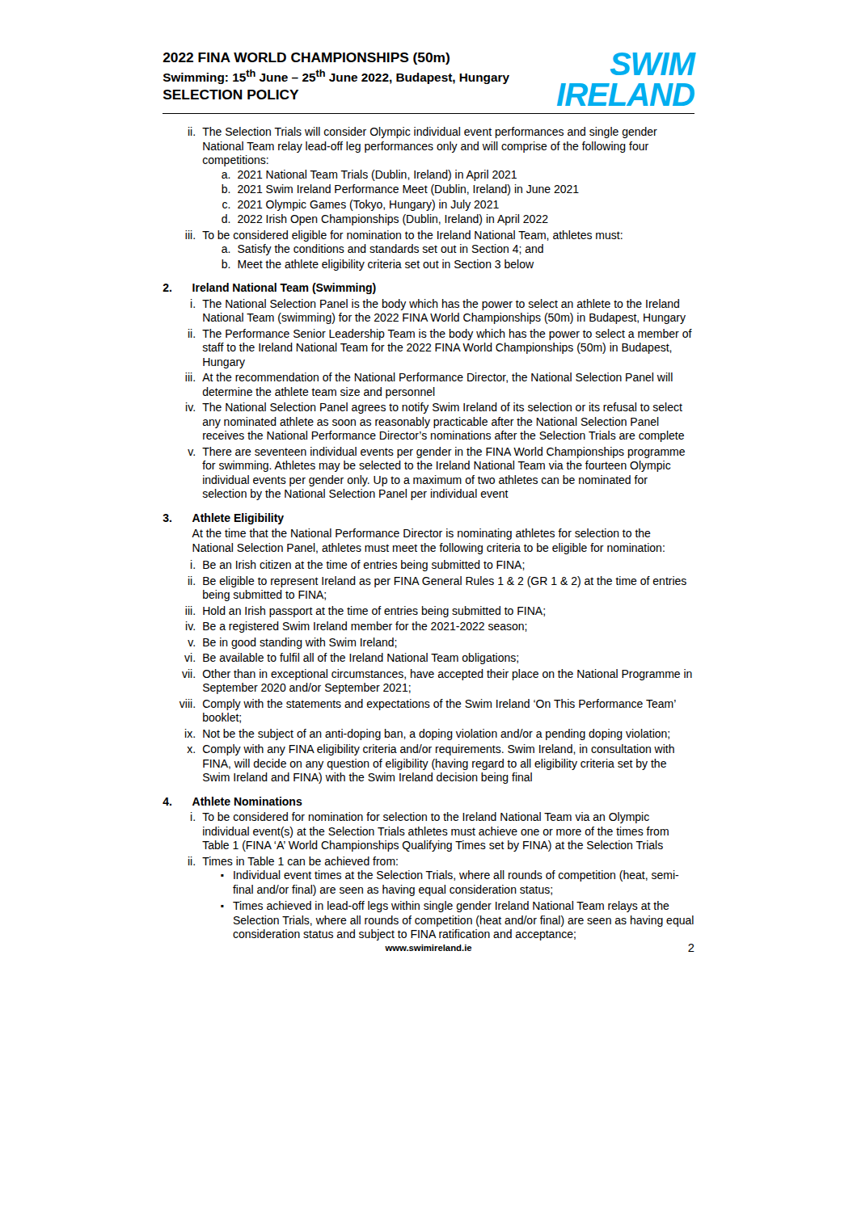2022 FINA WORLD CHAMPIONSHIPS (50m)
Swimming: 15th June – 25th June 2022, Budapest, Hungary
SELECTION POLICY
SWIM IRELAND
The Selection Trials will consider Olympic individual event performances and single gender National Team relay lead-off leg performances only and will comprise of the following four competitions:
2021 National Team Trials (Dublin, Ireland) in April 2021
2021 Swim Ireland Performance Meet (Dublin, Ireland) in June 2021
2021 Olympic Games (Tokyo, Hungary) in July 2021
2022 Irish Open Championships (Dublin, Ireland) in April 2022
To be considered eligible for nomination to the Ireland National Team, athletes must:
Satisfy the conditions and standards set out in Section 4; and
Meet the athlete eligibility criteria set out in Section 3 below
2.
Ireland National Team (Swimming)
The National Selection Panel is the body which has the power to select an athlete to the Ireland National Team (swimming) for the 2022 FINA World Championships (50m) in Budapest, Hungary
The Performance Senior Leadership Team is the body which has the power to select a member of staff to the Ireland National Team for the 2022 FINA World Championships (50m) in Budapest, Hungary
At the recommendation of the National Performance Director, the National Selection Panel will determine the athlete team size and personnel
The National Selection Panel agrees to notify Swim Ireland of its selection or its refusal to select any nominated athlete as soon as reasonably practicable after the National Selection Panel receives the National Performance Director’s nominations after the Selection Trials are complete
There are seventeen individual events per gender in the FINA World Championships programme for swimming. Athletes may be selected to the Ireland National Team via the fourteen Olympic individual events per gender only. Up to a maximum of two athletes can be nominated for selection by the National Selection Panel per individual event
3.
Athlete Eligibility
At the time that the National Performance Director is nominating athletes for selection to the National Selection Panel, athletes must meet the following criteria to be eligible for nomination:
Be an Irish citizen at the time of entries being submitted to FINA;
Be eligible to represent Ireland as per FINA General Rules 1 & 2 (GR 1 & 2) at the time of entries being submitted to FINA;
Hold an Irish passport at the time of entries being submitted to FINA;
Be a registered Swim Ireland member for the 2021-2022 season;
Be in good standing with Swim Ireland;
Be available to fulfil all of the Ireland National Team obligations;
Other than in exceptional circumstances, have accepted their place on the National Programme in September 2020 and/or September 2021;
Comply with the statements and expectations of the Swim Ireland ‘On This Performance Team’ booklet;
Not be the subject of an anti-doping ban, a doping violation and/or a pending doping violation;
Comply with any FINA eligibility criteria and/or requirements. Swim Ireland, in consultation with FINA, will decide on any question of eligibility (having regard to all eligibility criteria set by the Swim Ireland and FINA) with the Swim Ireland decision being final
4.
Athlete Nominations
To be considered for nomination for selection to the Ireland National Team via an Olympic individual event(s) at the Selection Trials athletes must achieve one or more of the times from Table 1 (FINA ‘A’ World Championships Qualifying Times set by FINA) at the Selection Trials
Times in Table 1 can be achieved from:
Individual event times at the Selection Trials, where all rounds of competition (heat, semi-final and/or final) are seen as having equal consideration status;
Times achieved in lead-off legs within single gender Ireland National Team relays at the Selection Trials, where all rounds of competition (heat and/or final) are seen as having equal consideration status and subject to FINA ratification and acceptance;
www.swimireland.ie 2